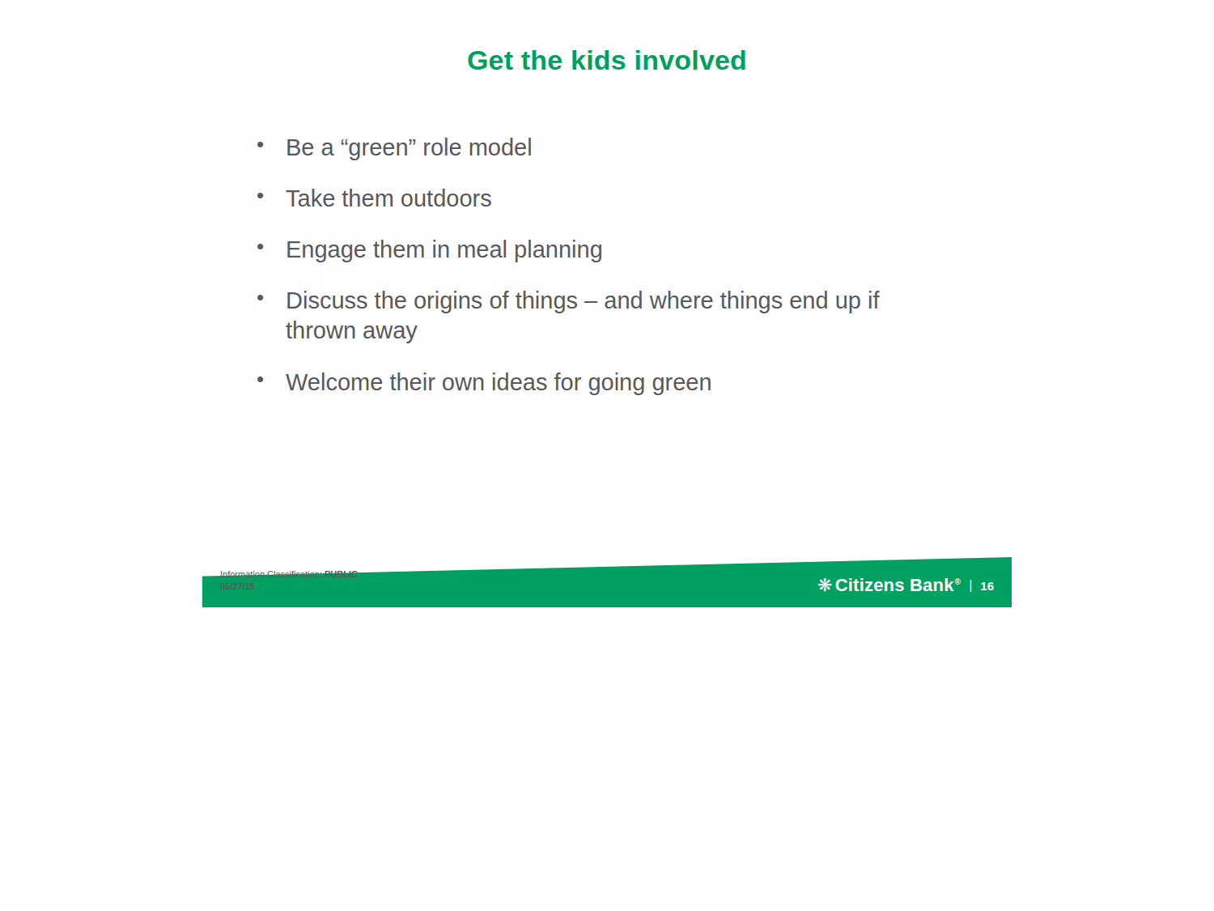Get the kids involved
Be a “green” role model
Take them outdoors
Engage them in meal planning
Discuss the origins of things – and where things end up if thrown away
Welcome their own ideas for going green
Information Classification: PUBLIC
05/27/15
❋ Citizens Bank® | 16